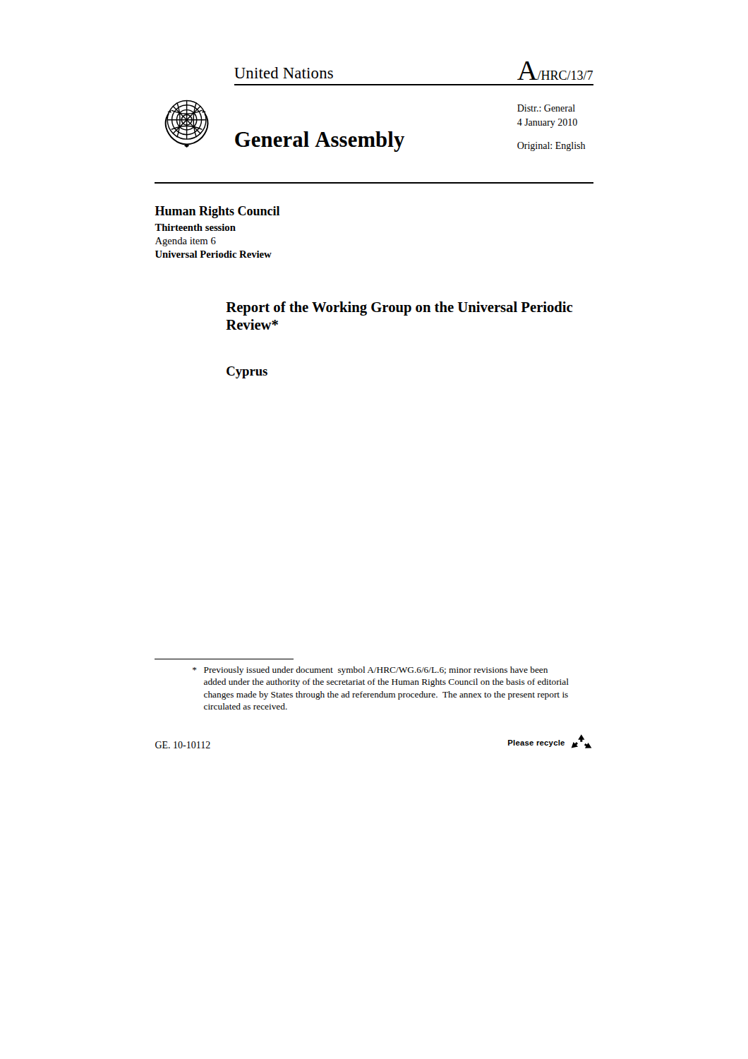United Nations
A/HRC/13/7
General Assembly
Distr.: General
4 January 2010
Original: English
Human Rights Council
Thirteenth session
Agenda item 6
Universal Periodic Review
Report of the Working Group on the Universal Periodic Review*
Cyprus
* Previously issued under document symbol A/HRC/WG.6/6/L.6; minor revisions have been added under the authority of the secretariat of the Human Rights Council on the basis of editorial changes made by States through the ad referendum procedure. The annex to the present report is circulated as received.
GE. 10-10112
Please recycle